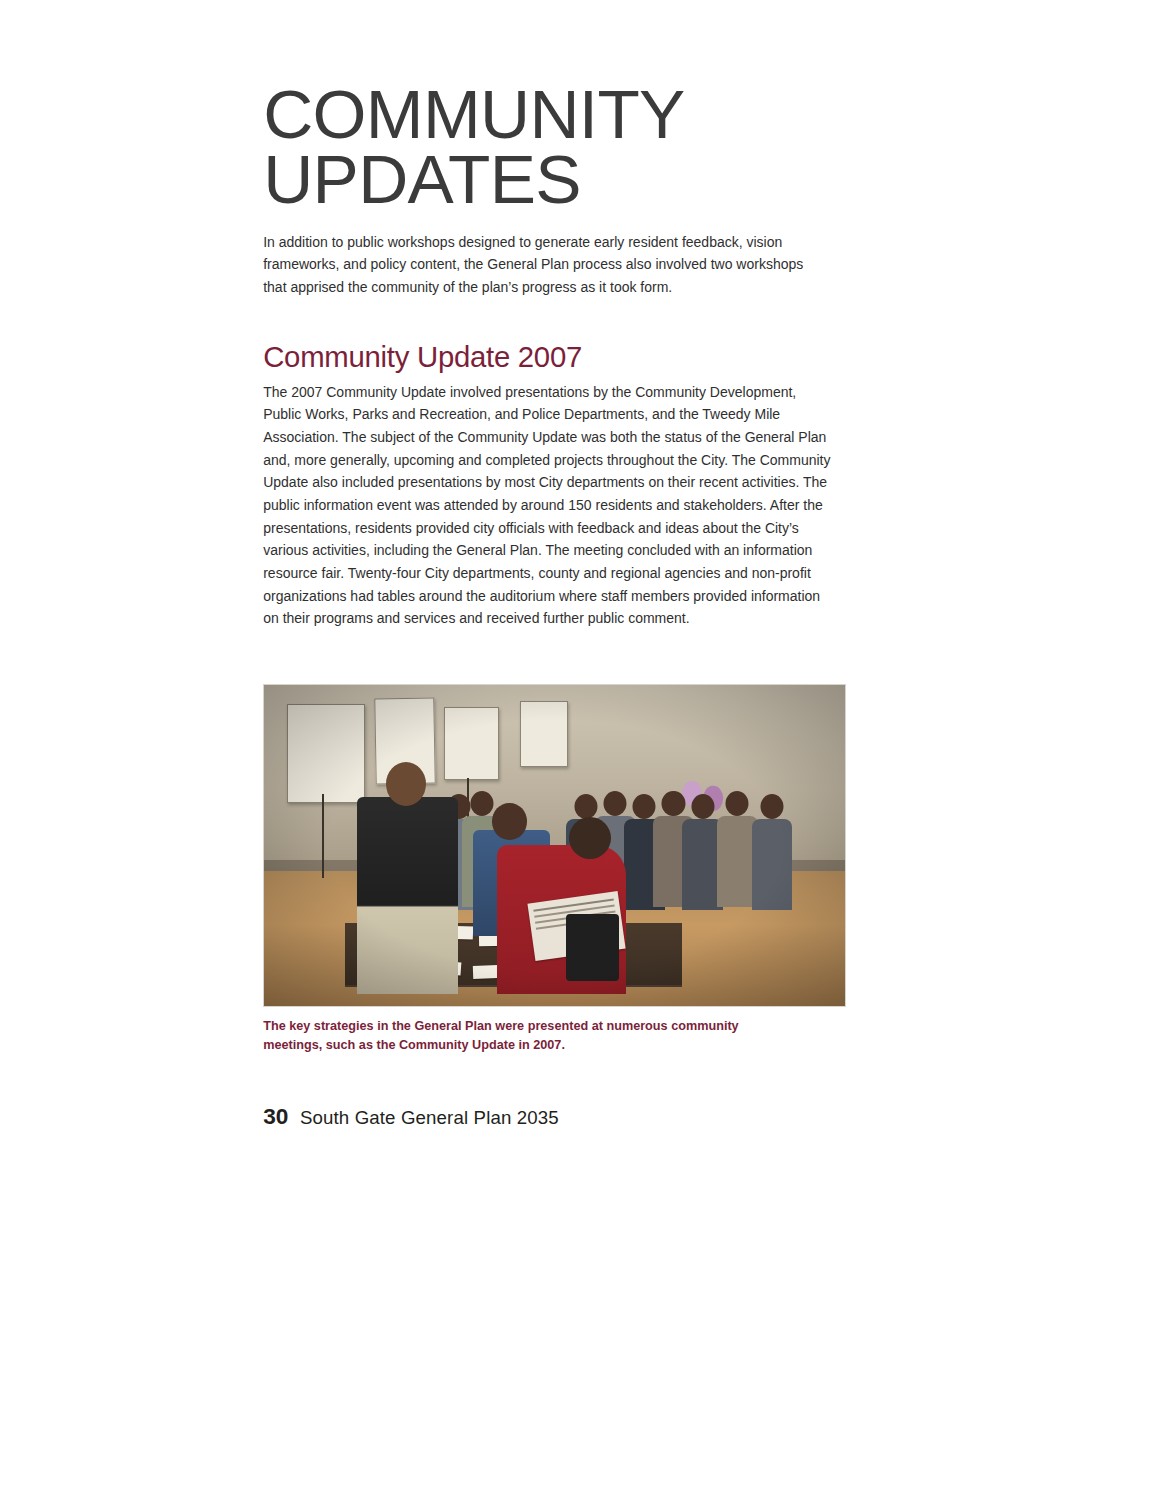COMMUNITY UPDATES
In addition to public workshops designed to generate early resident feedback, vision frameworks, and policy content, the General Plan process also involved two workshops that apprised the community of the plan’s progress as it took form.
Community Update 2007
The 2007 Community Update involved presentations by the Community Development, Public Works, Parks and Recreation, and Police Departments, and the Tweedy Mile Association. The subject of the Community Update was both the status of the General Plan and, more generally, upcoming and completed projects throughout the City. The Community Update also included presentations by most City departments on their recent activities. The public information event was attended by around 150 residents and stakeholders. After the presentations, residents provided city officials with feedback and ideas about the City’s various activities, including the General Plan. The meeting concluded with an information resource fair. Twenty-four City departments, county and regional agencies and non-profit organizations had tables around the auditorium where staff members provided information on their programs and services and received further public comment.
The key strategies in the General Plan were presented at numerous community meetings, such as the Community Update in 2007.
30 South Gate General Plan 2035